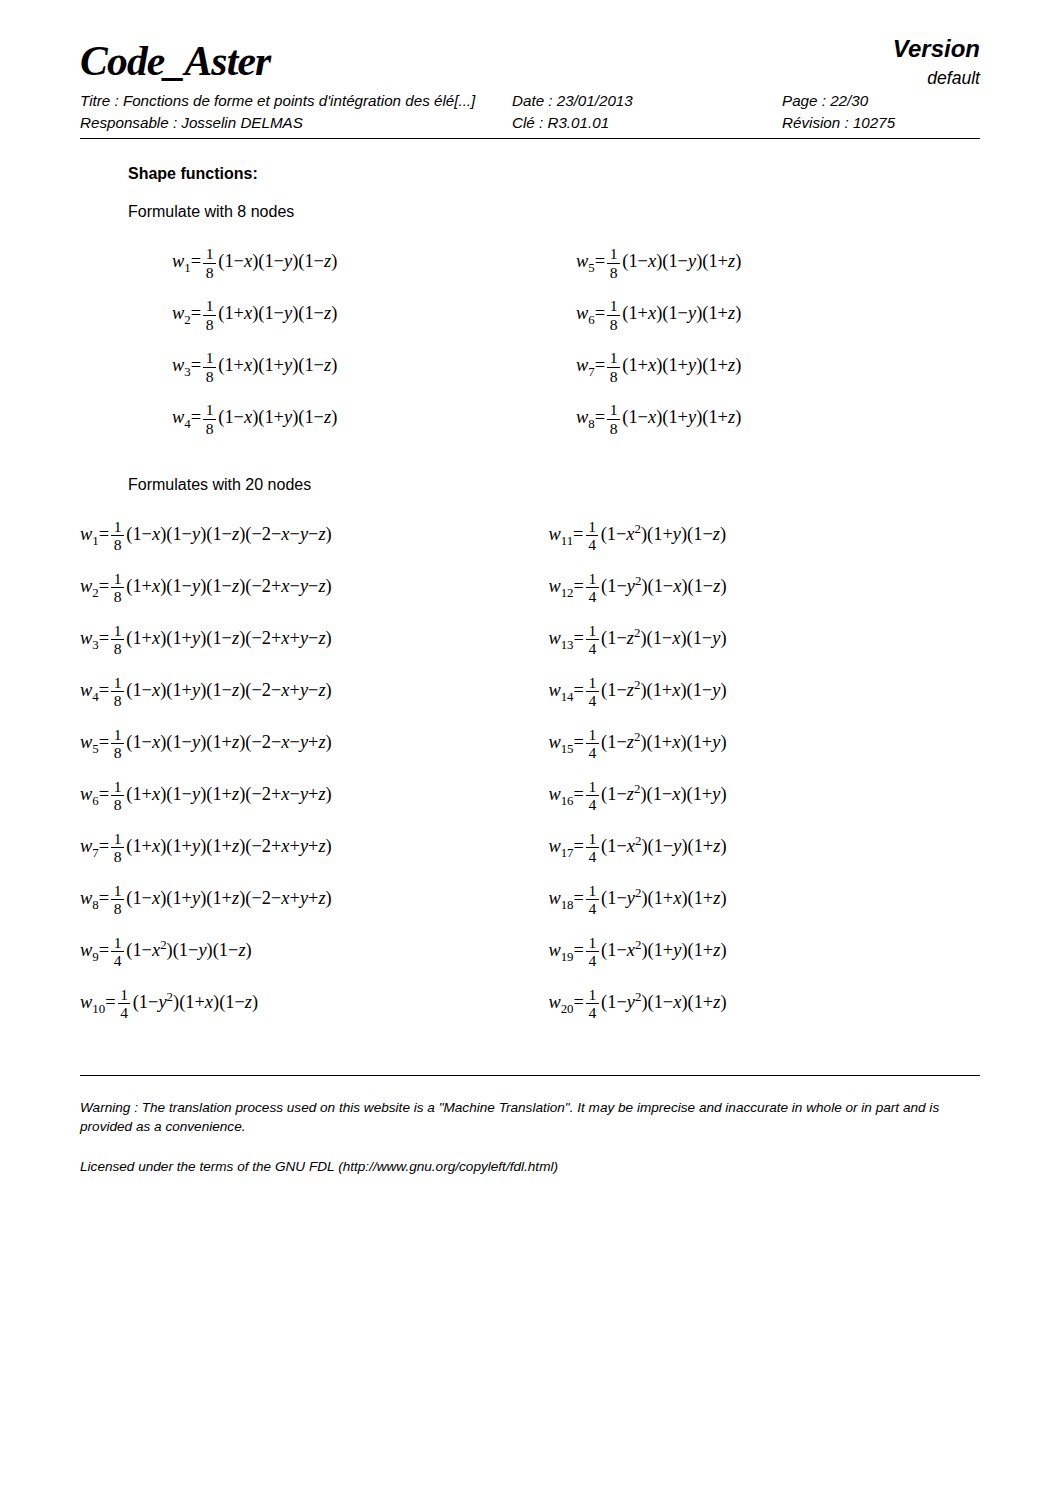Version
default
Code_Aster
| Titre : Fonctions de forme et points d'intégration des élé[...] | Date : 23/01/2013 | Page : 22/30 |
| Responsable : Josselin DELMAS | Clé : R3.01.01 | Révision : 10275 |
Shape functions:
Formulate with 8 nodes
w1=18(1−x)(1−y)(1−z)
w5=18(1−x)(1−y)(1+z)
w2=18(1+x)(1−y)(1−z)
w6=18(1+x)(1−y)(1+z)
w3=18(1+x)(1+y)(1−z)
w7=18(1+x)(1+y)(1+z)
w4=18(1−x)(1+y)(1−z)
w8=18(1−x)(1+y)(1+z)
Formulates with 20 nodes
w1=18(1−x)(1−y)(1−z)(−2−x−y−z)
w11=14(1−x2)(1+y)(1−z)
w2=18(1+x)(1−y)(1−z)(−2+x−y−z)
w12=14(1−y2)(1−x)(1−z)
w3=18(1+x)(1+y)(1−z)(−2+x+y−z)
w13=14(1−z2)(1−x)(1−y)
w4=18(1−x)(1+y)(1−z)(−2−x+y−z)
w14=14(1−z2)(1+x)(1−y)
w5=18(1−x)(1−y)(1+z)(−2−x−y+z)
w15=14(1−z2)(1+x)(1+y)
w6=18(1+x)(1−y)(1+z)(−2+x−y+z)
w16=14(1−z2)(1−x)(1+y)
w7=18(1+x)(1+y)(1+z)(−2+x+y+z)
w17=14(1−x2)(1−y)(1+z)
w8=18(1−x)(1+y)(1+z)(−2−x+y+z)
w18=14(1−y2)(1+x)(1+z)
w9=14(1−x2)(1−y)(1−z)
w19=14(1−x2)(1+y)(1+z)
w10=14(1−y2)(1+x)(1−z)
w20=14(1−y2)(1−x)(1+z)
Warning : The translation process used on this website is a "Machine Translation". It may be imprecise and inaccurate in whole or in part and is provided as a convenience.
Licensed under the terms of the GNU FDL (http://www.gnu.org/copyleft/fdl.html)